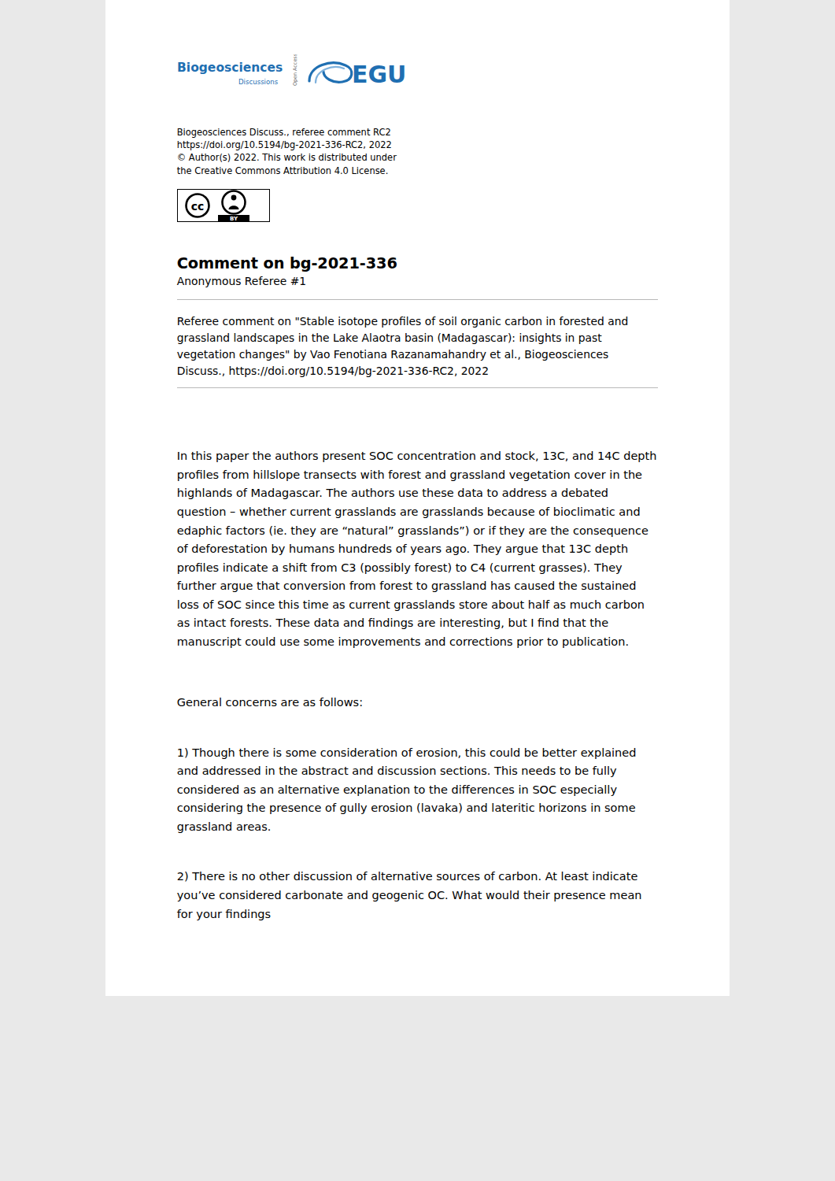Biogeosciences Discussions Open Access EGU
Biogeosciences Discuss., referee comment RC2
https://doi.org/10.5194/bg-2021-336-RC2, 2022
© Author(s) 2022. This work is distributed under
the Creative Commons Attribution 4.0 License.
cc BY
Comment on bg-2021-336
Anonymous Referee #1
Referee comment on "Stable isotope profiles of soil organic carbon in forested and grassland landscapes in the Lake Alaotra basin (Madagascar): insights in past vegetation changes" by Vao Fenotiana Razanamahandry et al., Biogeosciences Discuss., https://doi.org/10.5194/bg-2021-336-RC2, 2022
In this paper the authors present SOC concentration and stock, 13C, and 14C depth profiles from hillslope transects with forest and grassland vegetation cover in the highlands of Madagascar. The authors use these data to address a debated question – whether current grasslands are grasslands because of bioclimatic and edaphic factors (ie. they are “natural” grasslands”) or if they are the consequence of deforestation by humans hundreds of years ago. They argue that 13C depth profiles indicate a shift from C3 (possibly forest) to C4 (current grasses). They further argue that conversion from forest to grassland has caused the sustained loss of SOC since this time as current grasslands store about half as much carbon as intact forests. These data and findings are interesting, but I find that the manuscript could use some improvements and corrections prior to publication.
General concerns are as follows:
1) Though there is some consideration of erosion, this could be better explained and addressed in the abstract and discussion sections. This needs to be fully considered as an alternative explanation to the differences in SOC especially considering the presence of gully erosion (lavaka) and lateritic horizons in some grassland areas.
2) There is no other discussion of alternative sources of carbon. At least indicate you’ve considered carbonate and geogenic OC. What would their presence mean for your findings